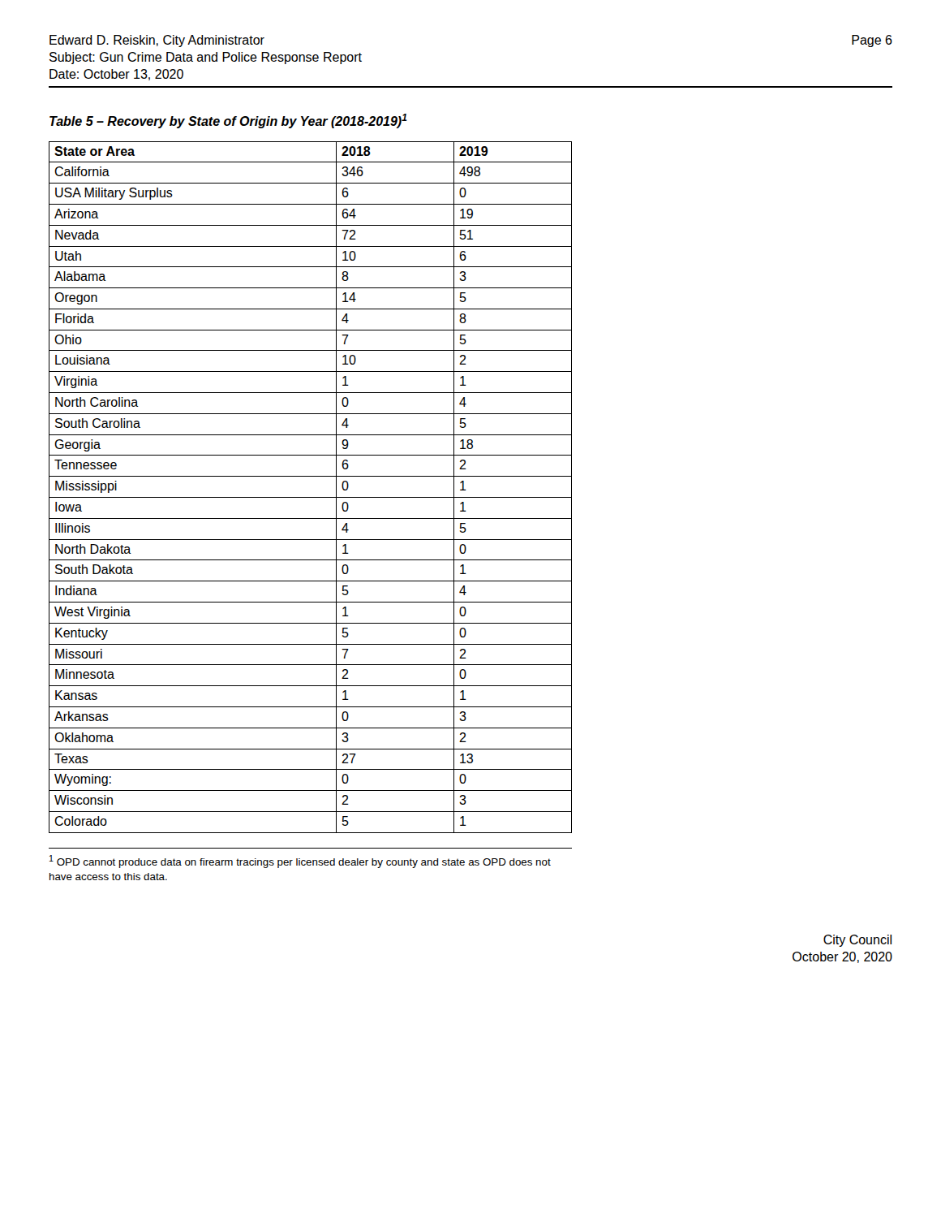Edward D. Reiskin, City Administrator
Subject: Gun Crime Data and Police Response Report
Date: October 13, 2020
Page 6
Table 5 – Recovery by State of Origin by Year (2018-2019)1
| State or Area | 2018 | 2019 |
| --- | --- | --- |
| California | 346 | 498 |
| USA Military Surplus | 6 | 0 |
| Arizona | 64 | 19 |
| Nevada | 72 | 51 |
| Utah | 10 | 6 |
| Alabama | 8 | 3 |
| Oregon | 14 | 5 |
| Florida | 4 | 8 |
| Ohio | 7 | 5 |
| Louisiana | 10 | 2 |
| Virginia | 1 | 1 |
| North Carolina | 0 | 4 |
| South Carolina | 4 | 5 |
| Georgia | 9 | 18 |
| Tennessee | 6 | 2 |
| Mississippi | 0 | 1 |
| Iowa | 0 | 1 |
| Illinois | 4 | 5 |
| North Dakota | 1 | 0 |
| South Dakota | 0 | 1 |
| Indiana | 5 | 4 |
| West Virginia | 1 | 0 |
| Kentucky | 5 | 0 |
| Missouri | 7 | 2 |
| Minnesota | 2 | 0 |
| Kansas | 1 | 1 |
| Arkansas | 0 | 3 |
| Oklahoma | 3 | 2 |
| Texas | 27 | 13 |
| Wyoming: | 0 | 0 |
| Wisconsin | 2 | 3 |
| Colorado | 5 | 1 |
1 OPD cannot produce data on firearm tracings per licensed dealer by county and state as OPD does not have access to this data.
City Council
October 20, 2020